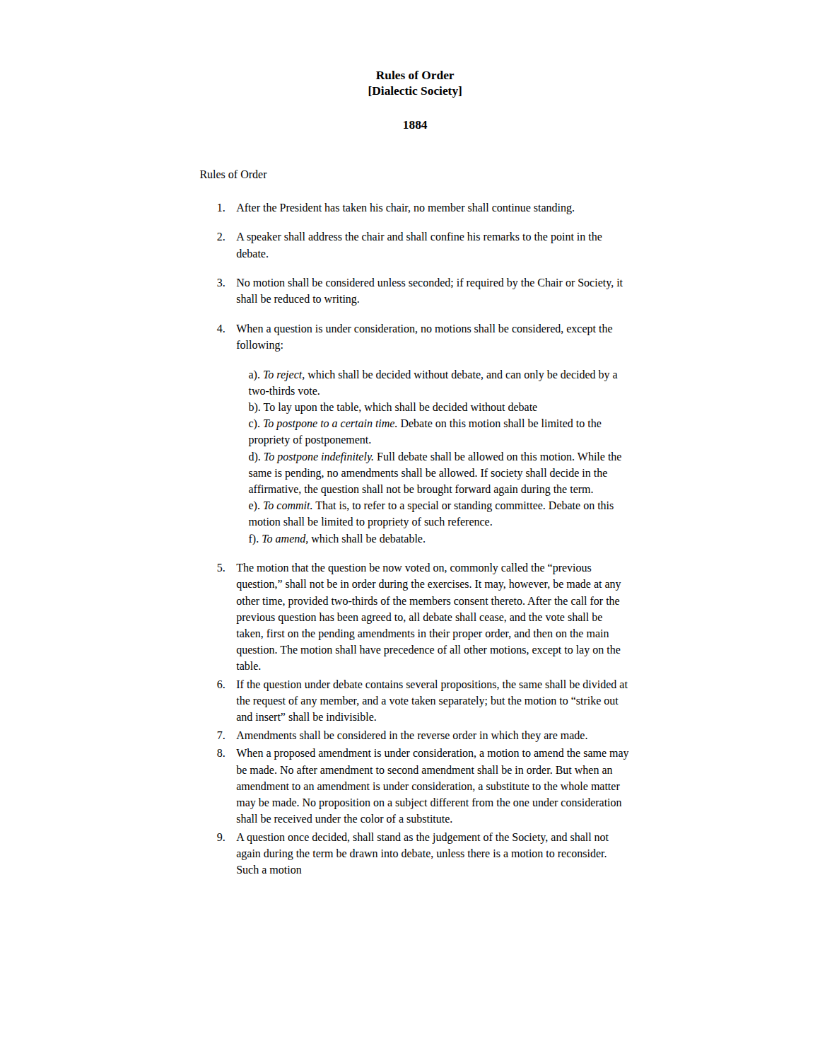Rules of Order [Dialectic Society]
1884
Rules of Order
After the President has taken his chair, no member shall continue standing.
A speaker shall address the chair and shall confine his remarks to the point in the debate.
No motion shall be considered unless seconded; if required by the Chair or Society, it shall be reduced to writing.
When a question is under consideration, no motions shall be considered, except the following:
a). To reject, which shall be decided without debate, and can only be decided by a two-thirds vote.
b). To lay upon the table, which shall be decided without debate
c). To postpone to a certain time. Debate on this motion shall be limited to the propriety of postponement.
d). To postpone indefinitely. Full debate shall be allowed on this motion. While the same is pending, no amendments shall be allowed. If society shall decide in the affirmative, the question shall not be brought forward again during the term.
e). To commit. That is, to refer to a special or standing committee. Debate on this motion shall be limited to propriety of such reference.
f). To amend, which shall be debatable.
The motion that the question be now voted on, commonly called the “previous question,” shall not be in order during the exercises. It may, however, be made at any other time, provided two-thirds of the members consent thereto. After the call for the previous question has been agreed to, all debate shall cease, and the vote shall be taken, first on the pending amendments in their proper order, and then on the main question. The motion shall have precedence of all other motions, except to lay on the table.
If the question under debate contains several propositions, the same shall be divided at the request of any member, and a vote taken separately; but the motion to “strike out and insert” shall be indivisible.
Amendments shall be considered in the reverse order in which they are made.
When a proposed amendment is under consideration, a motion to amend the same may be made. No after amendment to second amendment shall be in order. But when an amendment to an amendment is under consideration, a substitute to the whole matter may be made. No proposition on a subject different from the one under consideration shall be received under the color of a substitute.
A question once decided, shall stand as the judgement of the Society, and shall not again during the term be drawn into debate, unless there is a motion to reconsider. Such a motion